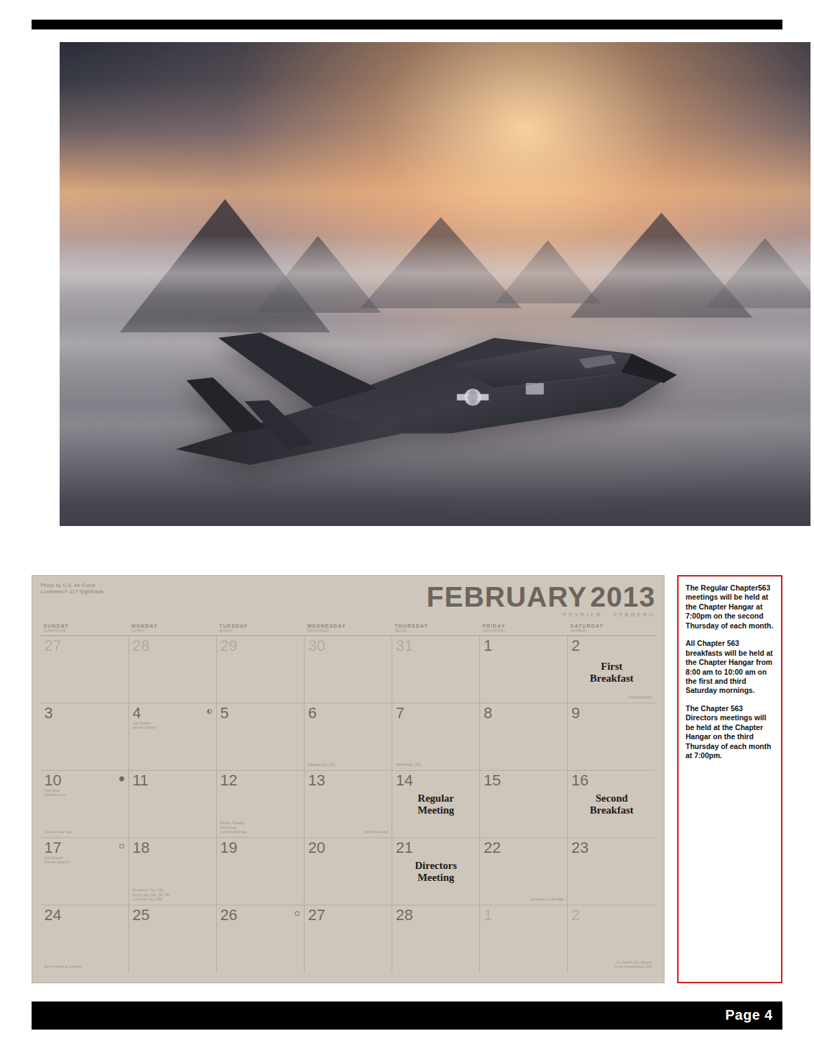Photo by U.S. Air Force
Lockheed F-117 Nighthawk
FEBRUARY 2013
FÉVRIER · FEBRERO
| Sunday dimanche | Monday lundi | Tuesday mardi | Wednesday mercredi | Thursday jeudi | Friday vendredi | Saturday samedi |
| --- | --- | --- | --- | --- | --- | --- |
| 27 | 28 | 29 | 30 | 31 | 1 | 2 First Breakfast Groundhog Day |
| 3 | 4 Last Quarter Dernier Quartier | 5 | 6 Waitangi Day (NZ) | 7 Wednesday (NZ) | 8 | 9 |
| 10 New Moon Nouvelle Lune Chinese New Year | 11 | 12 Shrove Tuesday Mardi Gras Lincoln's Birthday | 13 Ash Wednesday | 14 Regular Meeting | 15 | 16 Second Breakfast |
| 17 First Quarter Premier Quartier | 18 Presidents' Day (US) Family Day (AB, ON, SK) Louis Riel Day (MB) | 19 | 20 | 21 Directors Meeting | 22 Washington's Birthday | 23 |
| 24 Purim begins at sundown | 25 | 26 | 27 | 28 | 1 | 2 St. David's Day (Wales) Texas Independence Day |
The Regular Chapter563 meetings will be held at the Chapter Hangar at 7:00pm on the second Thursday of each month.
All Chapter 563 breakfasts will be held at the Chapter Hangar from 8:00 am to 10:00 am on the first and third Saturday mornings.
The Chapter 563 Directors meetings will be held at the Chapter Hangar on the third Thursday of each month at 7:00pm.
Page 4